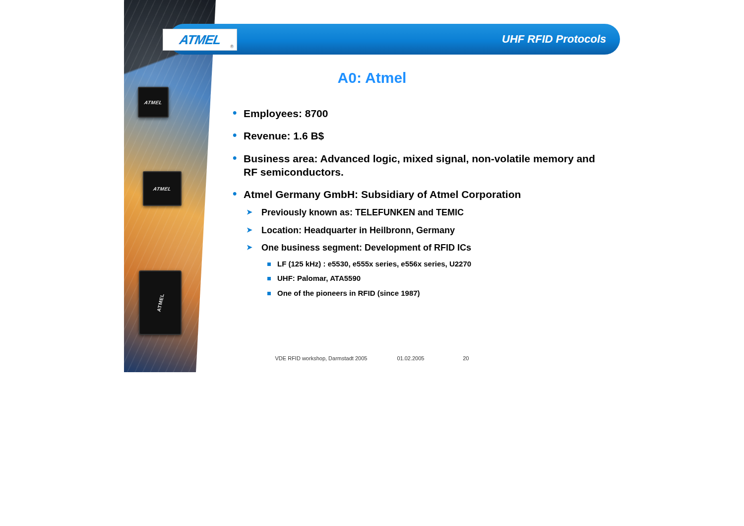ATMEL
ATMEL
ATMEL
UHF RFID Protocols
ATMEL
®
A0: Atmel
Employees: 8700
Revenue: 1.6 B$
Business area: Advanced logic, mixed signal, non-volatile memory and RF semiconductors.
Atmel Germany GmbH: Subsidiary of Atmel Corporation
Previously known as: TELEFUNKEN and TEMIC
Location: Headquarter in Heilbronn, Germany
One business segment: Development of RFID ICs
LF (125 kHz) : e5530, e555x series, e556x series, U2270
UHF: Palomar, ATA5590
One of the pioneers in RFID (since 1987)
VDE RFID workshop, Darmstadt 2005
01.02.2005
20